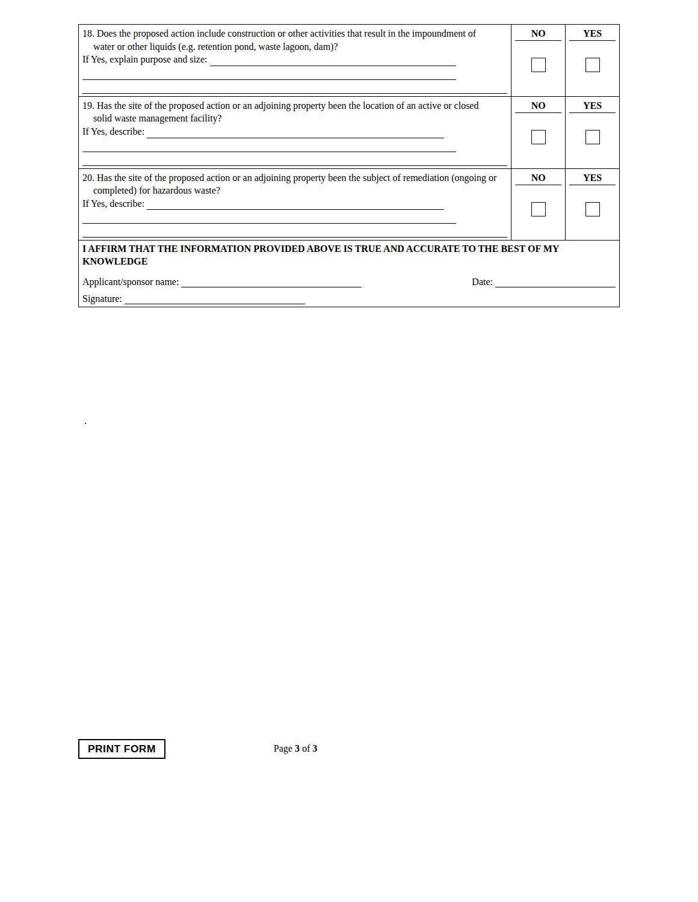| 18. Does the proposed action include construction or other activities that result in the impoundment of water or other liquids (e.g. retention pond, waste lagoon, dam)? If Yes, explain purpose and size: | NO | YES |
| 19. Has the site of the proposed action or an adjoining property been the location of an active or closed solid waste management facility? If Yes, describe: | NO | YES |
| 20. Has the site of the proposed action or an adjoining property been the subject of remediation (ongoing or completed) for hazardous waste? If Yes, describe: | NO | YES |
| I AFFIRM THAT THE INFORMATION PROVIDED ABOVE IS TRUE AND ACCURATE TO THE BEST OF MY KNOWLEDGE Applicant/sponsor name: Date: Signature: |
.
PRINT FORM Page 3 of 3